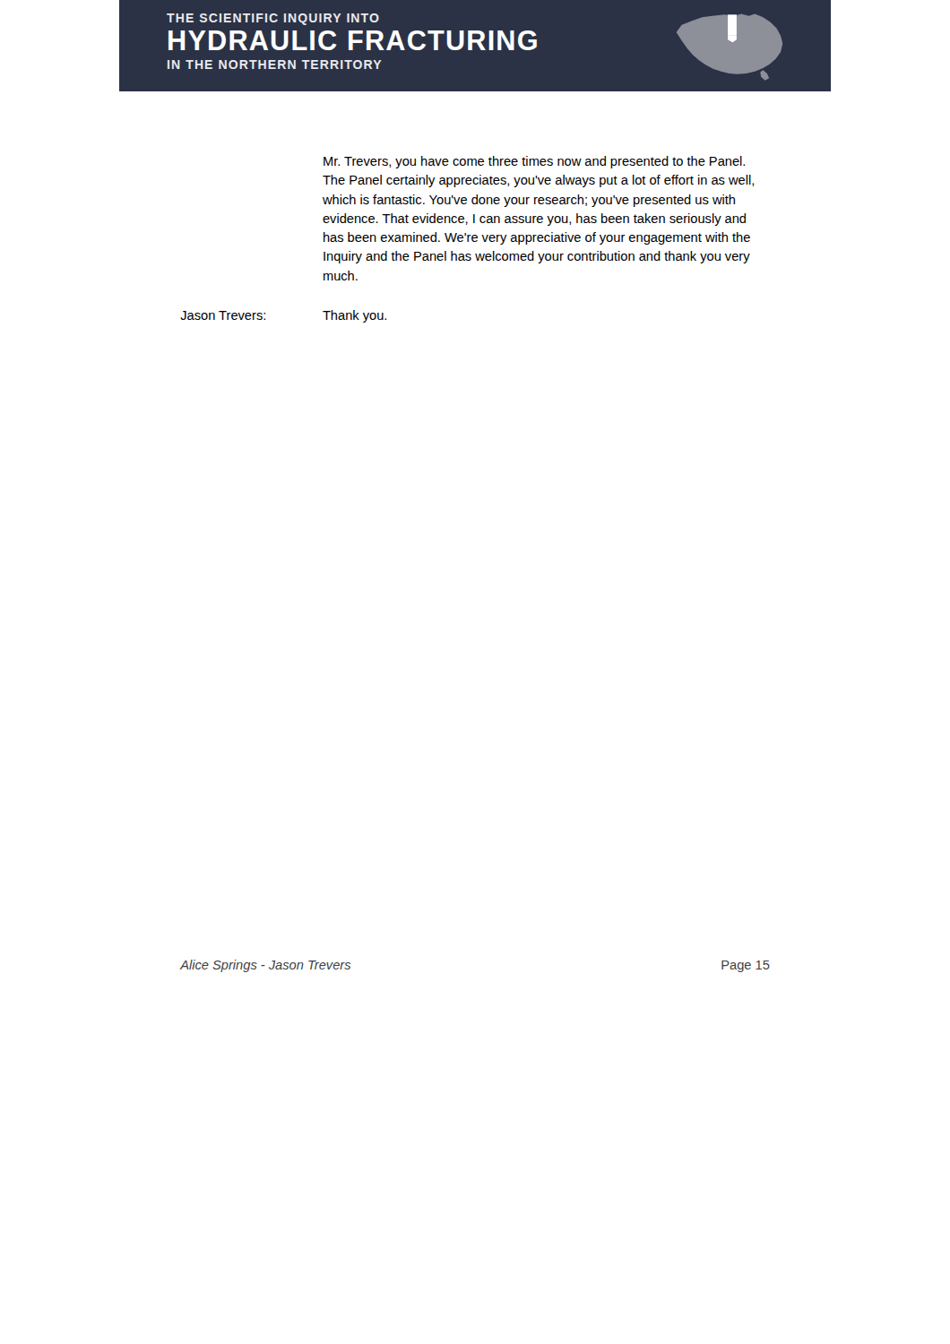The Scientific Inquiry into
Hydraulic Fracturing
in the Northern Territory
Mr. Trevers, you have come three times now and presented to the Panel. The Panel certainly appreciates, you've always put a lot of effort in as well, which is fantastic. You've done your research; you've presented us with evidence. That evidence, I can assure you, has been taken seriously and has been examined. We're very appreciative of your engagement with the Inquiry and the Panel has welcomed your contribution and thank you very much.
Jason Trevers:
Thank you.
Alice Springs - Jason Trevers
Page 15